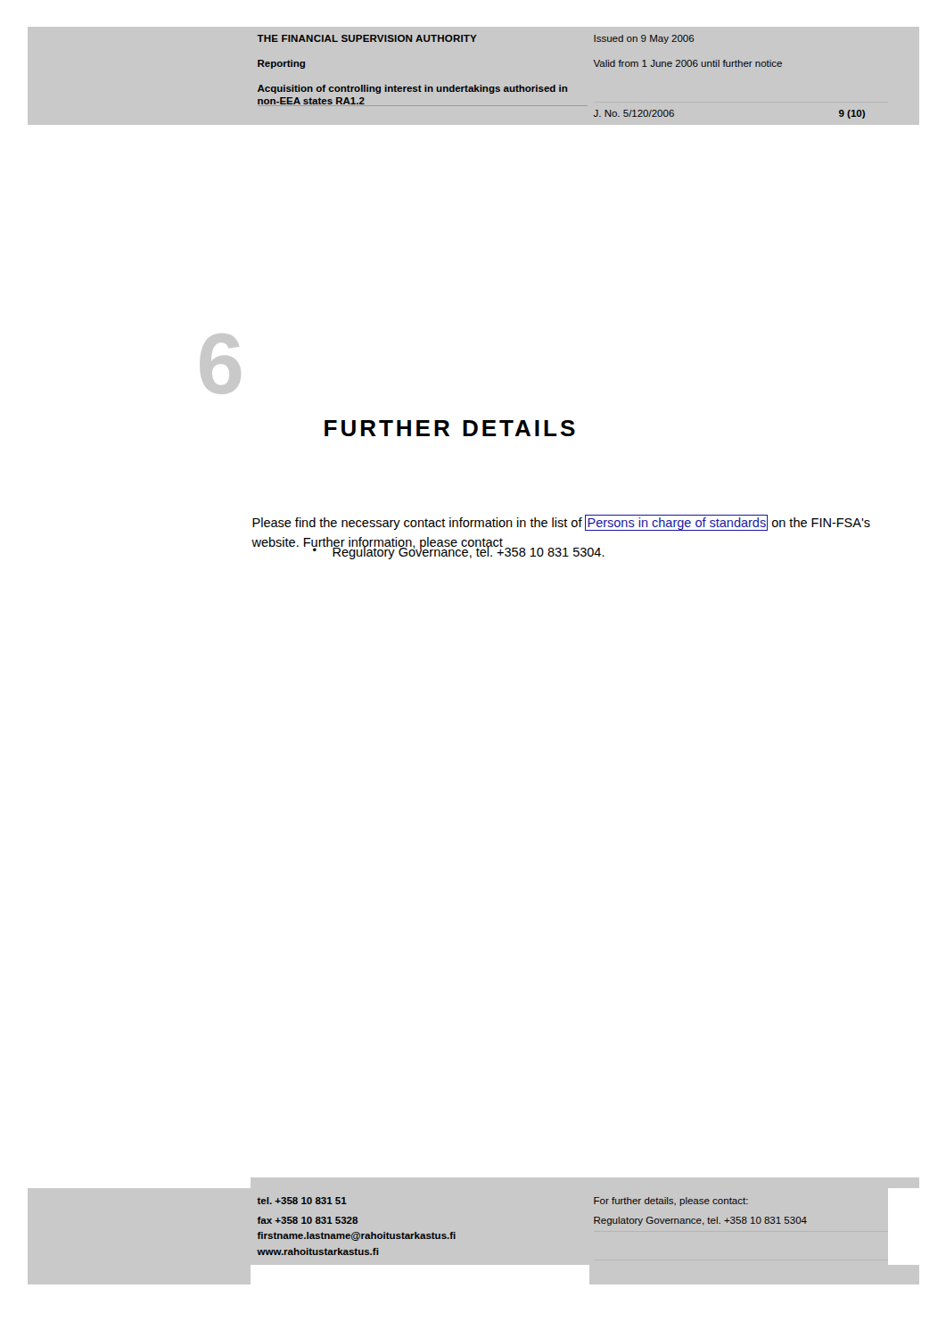THE FINANCIAL SUPERVISION AUTHORITY
Issued on 9 May 2006
Reporting
Valid from 1 June 2006 until further notice
Acquisition of controlling interest in undertakings authorised in non-EEA states RA1.2
J. No. 5/120/2006
9 (10)
6
FURTHER DETAILS
Please find the necessary contact information in the list of Persons in charge of standards on the FIN-FSA's website. Further information, please contact
Regulatory Governance, tel. +358 10 831 5304.
tel. +358 10 831 51
fax +358 10 831 5328
firstname.lastname@rahoitustarkastus.fi
www.rahoitustarkastus.fi
For further details, please contact:
Regulatory Governance, tel. +358 10 831 5304